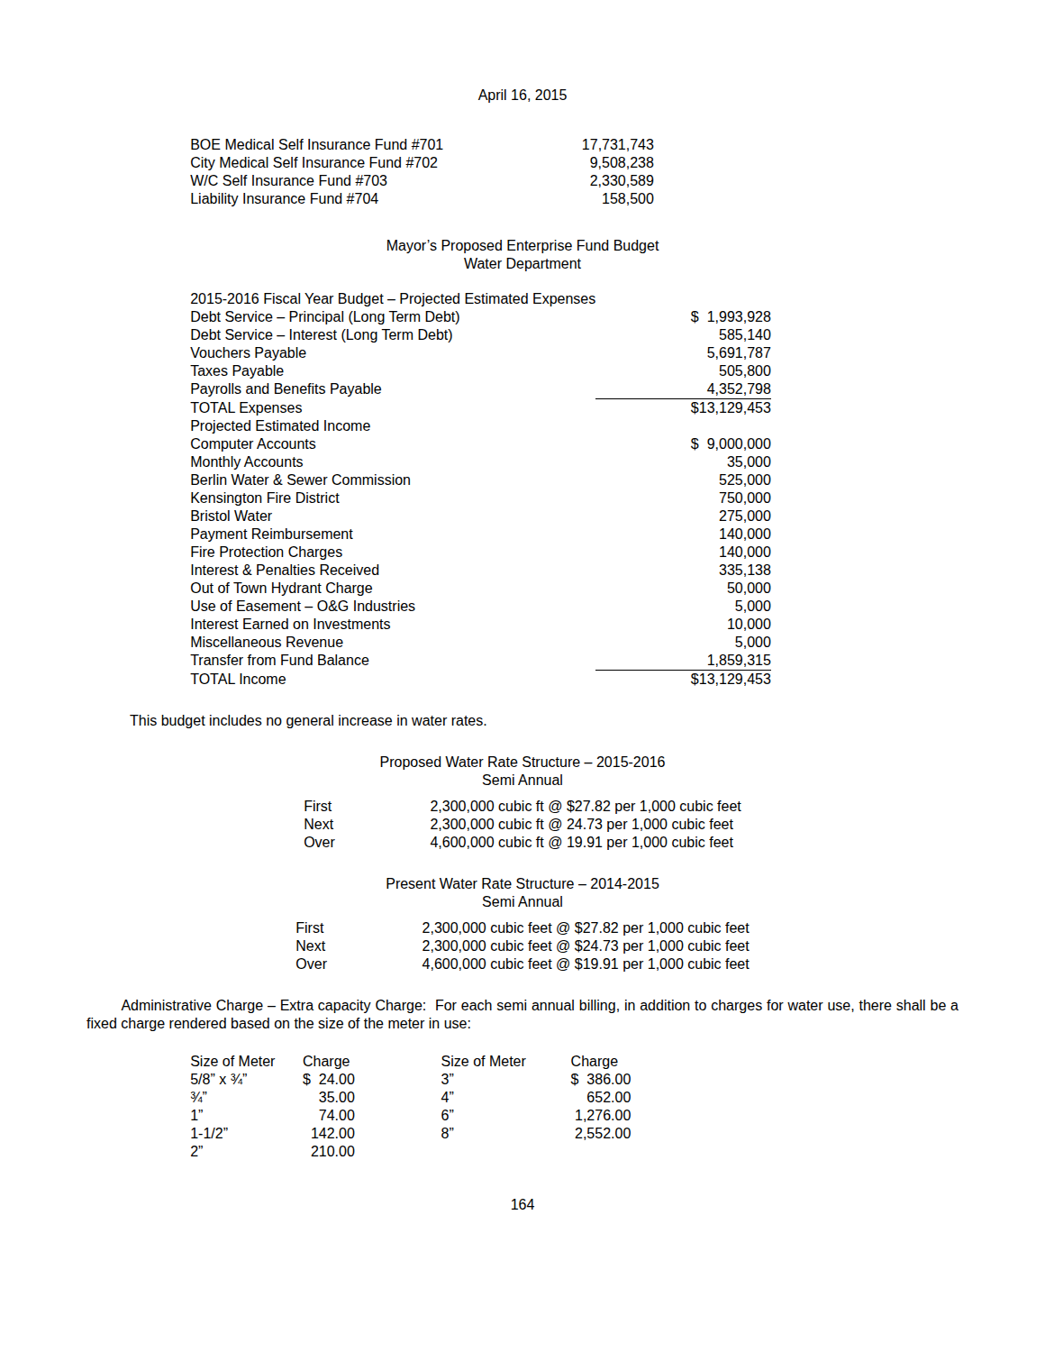April 16, 2015
| BOE Medical Self Insurance Fund #701 | 17,731,743 |
| City Medical Self Insurance Fund #702 | 9,508,238 |
| W/C Self Insurance Fund #703 | 2,330,589 |
| Liability Insurance Fund #704 | 158,500 |
Mayor’s Proposed Enterprise Fund Budget
Water Department
| 2015-2016 Fiscal Year Budget – Projected Estimated Expenses | |
| Debt Service – Principal (Long Term Debt) | $ 1,993,928 |
| Debt Service – Interest (Long Term Debt) | 585,140 |
| Vouchers Payable | 5,691,787 |
| Taxes Payable | 505,800 |
| Payrolls and Benefits Payable | 4,352,798 |
| TOTAL Expenses | $13,129,453 |
| Projected Estimated Income | |
| Computer Accounts | $ 9,000,000 |
| Monthly Accounts | 35,000 |
| Berlin Water & Sewer Commission | 525,000 |
| Kensington Fire District | 750,000 |
| Bristol Water | 275,000 |
| Payment Reimbursement | 140,000 |
| Fire Protection Charges | 140,000 |
| Interest & Penalties Received | 335,138 |
| Out of Town Hydrant Charge | 50,000 |
| Use of Easement – O&G Industries | 5,000 |
| Interest Earned on Investments | 10,000 |
| Miscellaneous Revenue | 5,000 |
| Transfer from Fund Balance | 1,859,315 |
| TOTAL Income | $13,129,453 |
This budget includes no general increase in water rates.
Proposed Water Rate Structure – 2015-2016
Semi Annual
| First | 2,300,000 cubic ft @ $27.82 per 1,000 cubic feet |
| Next | 2,300,000 cubic ft @ 24.73 per 1,000 cubic feet |
| Over | 4,600,000 cubic ft @ 19.91 per 1,000 cubic feet |
Present Water Rate Structure – 2014-2015
Semi Annual
| First | 2,300,000 cubic feet @ $27.82 per 1,000 cubic feet |
| Next | 2,300,000 cubic feet @ $24.73 per 1,000 cubic feet |
| Over | 4,600,000 cubic feet @ $19.91 per 1,000 cubic feet |
Administrative Charge – Extra capacity Charge: For each semi annual billing, in addition to charges for water use, there shall be a fixed charge rendered based on the size of the meter in use:
| Size of Meter | Charge | Size of Meter | Charge |
| 5/8” x ¾” | $ 24.00 | 3” | $ 386.00 |
| ¾” | 35.00 | 4” | 652.00 |
| 1” | 74.00 | 6” | 1,276.00 |
| 1-1/2” | 142.00 | 8” | 2,552.00 |
| 2” | 210.00 | | |
164